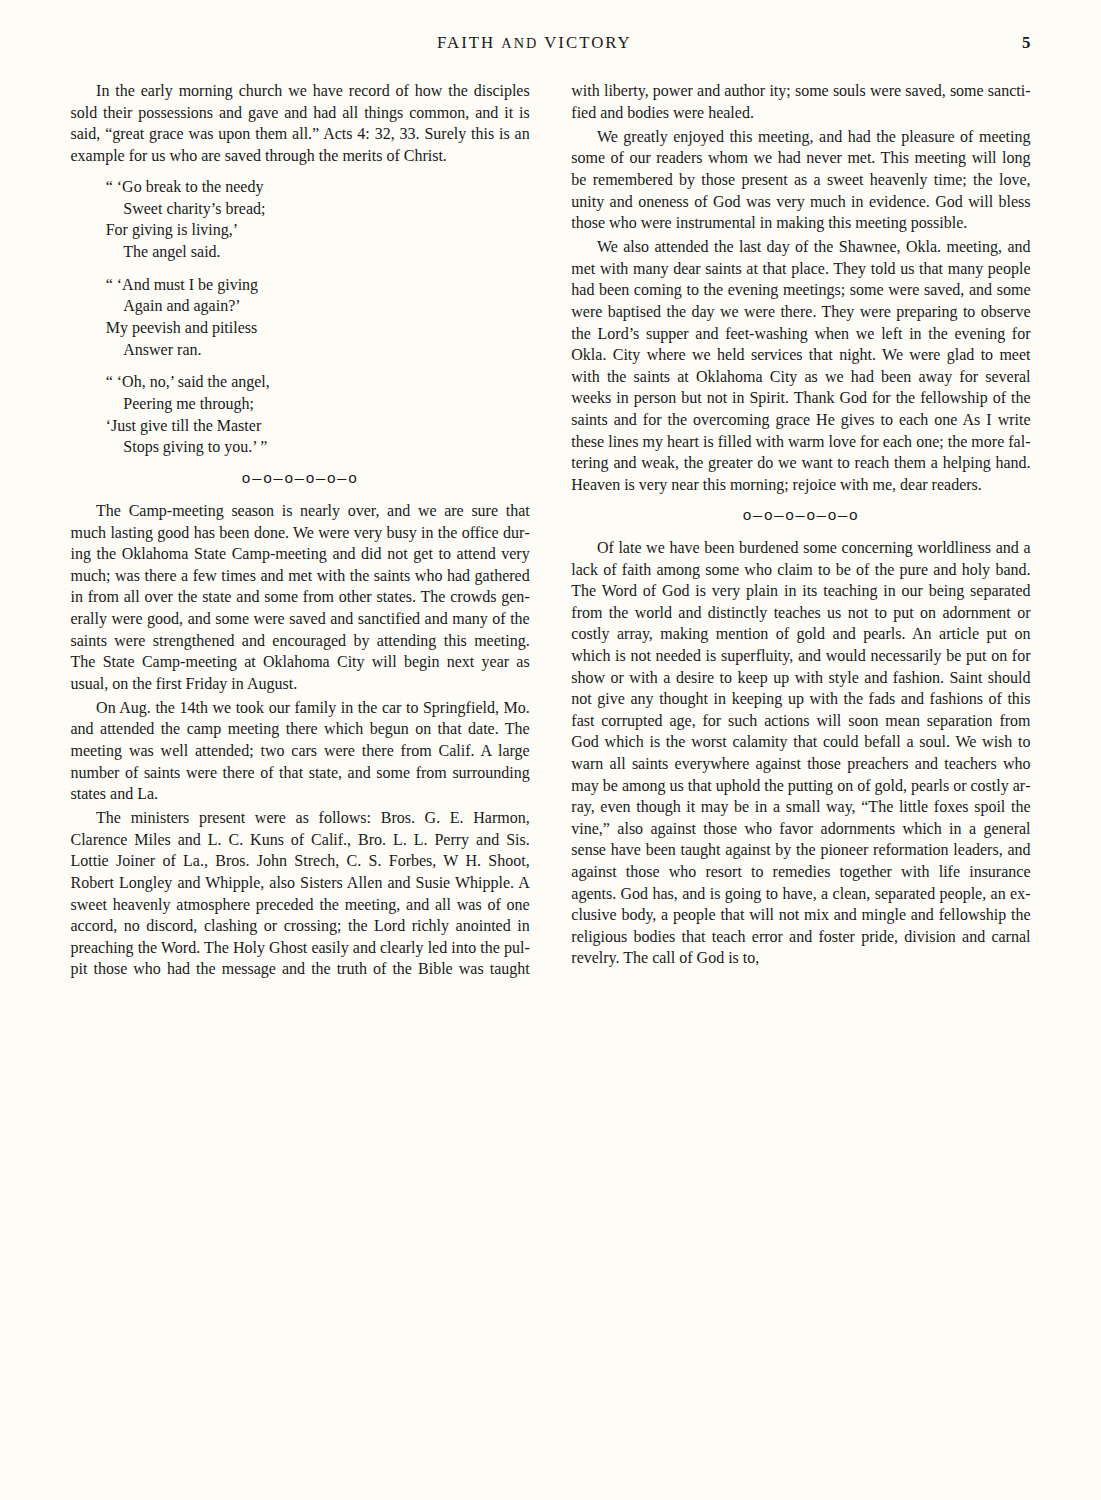FAITH AND VICTORY
5
In the early morning church we have record of how the disciples sold their possessions and gave and had all things common, and it is said, “great grace was upon them all.” Acts 4: 32, 33. Surely this is an example for us who are saved through the merits of Christ.
“ ‘Go break to the needy
Sweet charity’s bread;
For giving is living,’
The angel said.
“ ‘And must I be giving
Again and again?’
My peevish and pitiless
Answer ran.
“ ‘Oh, no,’ said the angel,
Peering me through;
‘Just give till the Master
Stops giving to you.’ ”
o—o—o—o—o—o
The Camp-meeting season is nearly over, and we are sure that much lasting good has been done. We were very busy in the office during the Oklahoma State Camp-meeting and did not get to attend very much; was there a few times and met with the saints who had gathered in from all over the state and some from other states. The crowds generally were good, and some were saved and sanctified and many of the saints were strengthened and encouraged by attending this meeting. The State Camp-meeting at Oklahoma City will begin next year as usual, on the first Friday in August.
On Aug. the 14th we took our family in the car to Springfield, Mo. and attended the camp meeting there which begun on that date. The meeting was well attended; two cars were there from Calif. A large number of saints were there of that state, and some from surrounding states and La.
The ministers present were as follows: Bros. G. E. Harmon, Clarence Miles and L. C. Kuns of Calif., Bro. L. L. Perry and Sis. Lottie Joiner of La., Bros. John Strech, C. S. Forbes, W H. Shoot, Robert Longley and Whipple, also Sisters Allen and Susie Whipple. A sweet heavenly atmosphere preceded the meeting, and all was of one accord, no discord, clashing or crossing; the Lord richly anointed in preaching the Word. The Holy Ghost easily and clearly led into the pulpit those who had the message and the truth of the Bible was taught with liberty, power and author ity; some souls were saved, some sanctified and bodies were healed.
We greatly enjoyed this meeting, and had the pleasure of meeting some of our readers whom we had never met. This meeting will long be remembered by those present as a sweet heavenly time; the love, unity and oneness of God was very much in evidence. God will bless those who were instrumental in making this meeting possible.
We also attended the last day of the Shawnee, Okla. meeting, and met with many dear saints at that place. They told us that many people had been coming to the evening meetings; some were saved, and some were baptised the day we were there. They were preparing to observe the Lord’s supper and feet-washing when we left in the evening for Okla. City where we held services that night. We were glad to meet with the saints at Oklahoma City as we had been away for several weeks in person but not in Spirit. Thank God for the fellowship of the saints and for the overcoming grace He gives to each one As I write these lines my heart is filled with warm love for each one; the more faltering and weak, the greater do we want to reach them a helping hand. Heaven is very near this morning; rejoice with me, dear readers.
o—o—o—o—o—o
Of late we have been burdened some concerning worldliness and a lack of faith among some who claim to be of the pure and holy band. The Word of God is very plain in its teaching in our being separated from the world and distinctly teaches us not to put on adornment or costly array, making mention of gold and pearls. An article put on which is not needed is superfluity, and would necessarily be put on for show or with a desire to keep up with style and fashion. Saint should not give any thought in keeping up with the fads and fashions of this fast corrupted age, for such actions will soon mean separation from God which is the worst calamity that could befall a soul. We wish to warn all saints everywhere against those preachers and teachers who may be among us that uphold the putting on of gold, pearls or costly array, even though it may be in a small way, “The little foxes spoil the vine,” also against those who favor adornments which in a general sense have been taught against by the pioneer reformation leaders, and against those who resort to remedies together with life insurance agents. God has, and is going to have, a clean, separated people, an exclusive body, a people that will not mix and mingle and fellowship the religious bodies that teach error and foster pride, division and carnal revelry. The call of God is to,